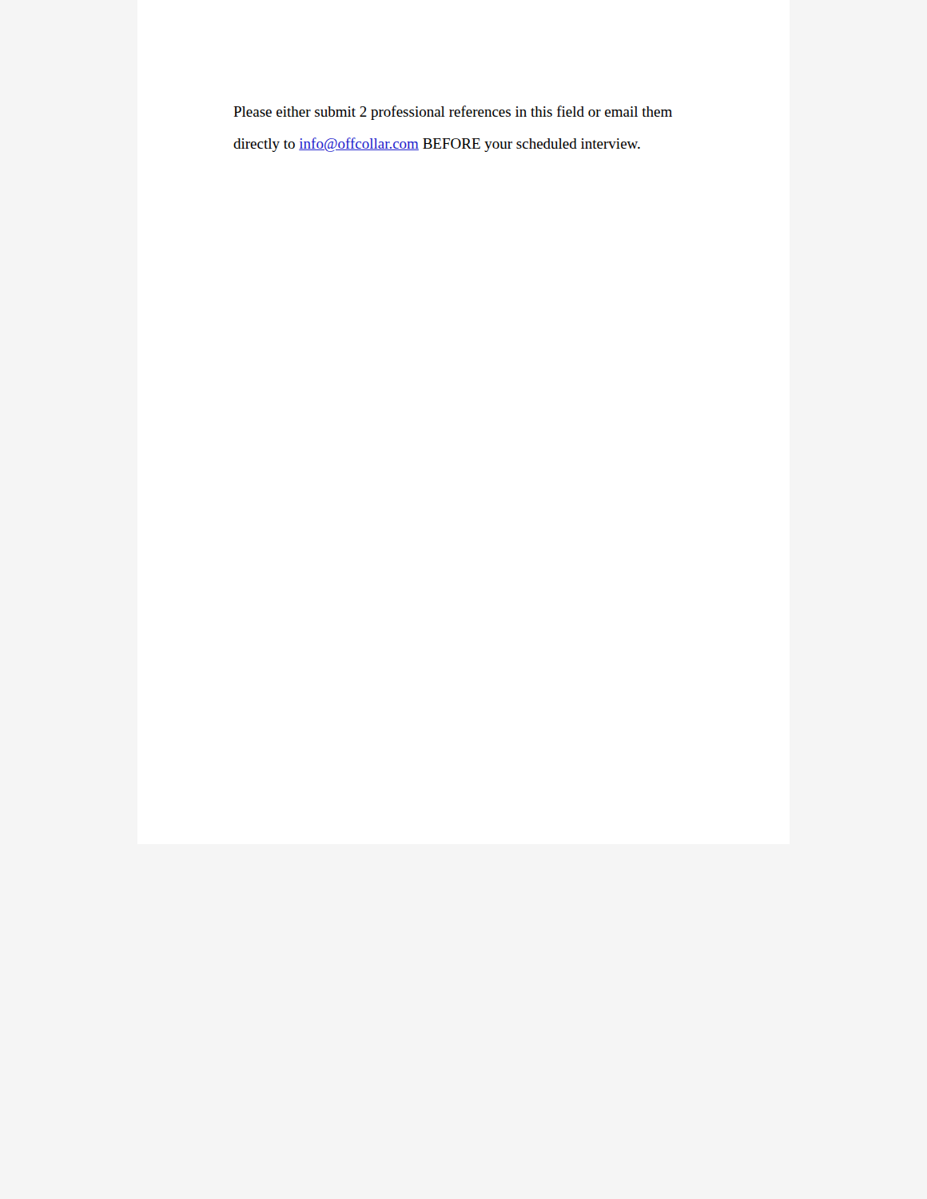Please either submit 2 professional references in this field or email them directly to info@offcollar.com BEFORE your scheduled interview.